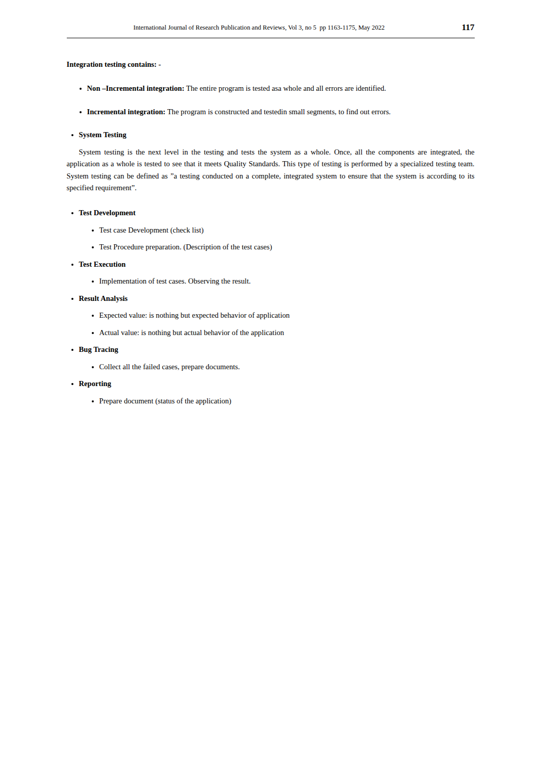International Journal of Research Publication and Reviews, Vol 3, no 5 pp 1163-1175, May 2022
117
Integration testing contains: -
Non –Incremental integration: The entire program is tested asa whole and all errors are identified.
Incremental integration: The program is constructed and testedin small segments, to find out errors.
System Testing
System testing is the next level in the testing and tests the system as a whole. Once, all the components are integrated, the application as a whole is tested to see that it meets Quality Standards. This type of testing is performed by a specialized testing team. System testing can be defined as ”a testing conducted on a complete, integrated system to ensure that the system is according to its specified requirement”.
Test Development
Test case Development (check list)
Test Procedure preparation. (Description of the test cases)
Test Execution
Implementation of test cases. Observing the result.
Result Analysis
Expected value: is nothing but expected behavior of application
Actual value: is nothing but actual behavior of the application
Bug Tracing
Collect all the failed cases, prepare documents.
Reporting
Prepare document (status of the application)